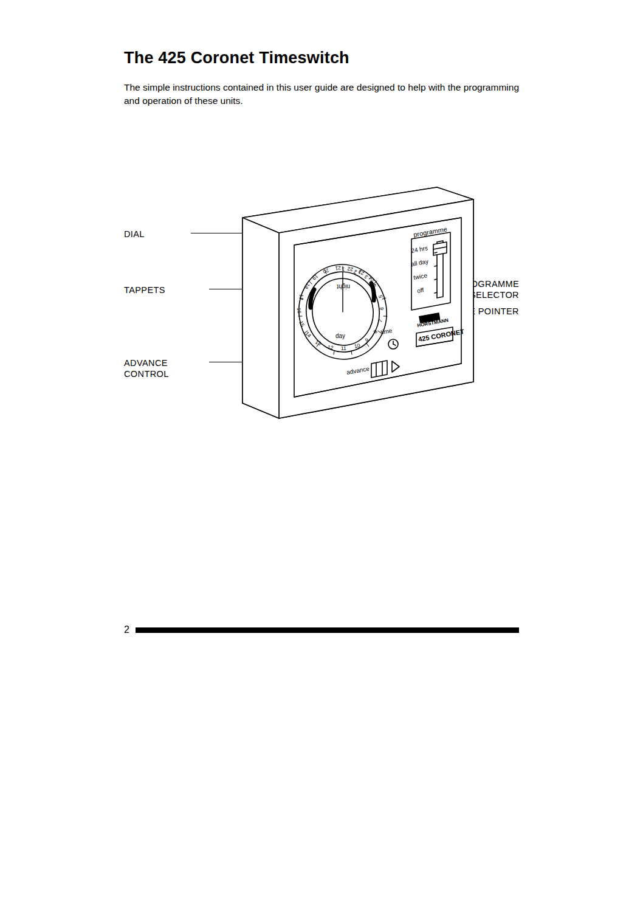The 425 Coronet Timeswitch
The simple instructions contained in this user guide are designed to help with the programming and operation of these units.
DIAL
TAPPETS
ADVANCE
CONTROL
PROGRAMME
SELECTOR
TIME POINTER
programme 24 hrs all day twice off night day time advance HORSTMANN 425 CORONET 1 2 3 4 5 6 7 8 9 10 11 12 13 14 15 16 17 18 19 20 21 22 23 24
2